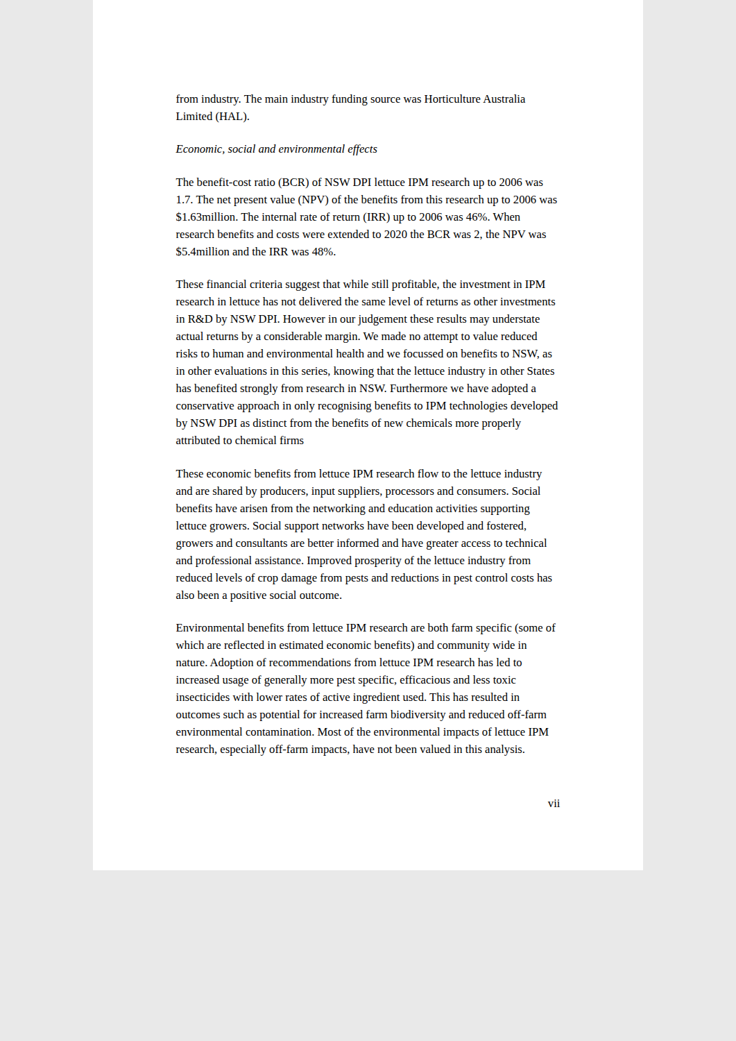from industry. The main industry funding source was Horticulture Australia Limited (HAL).
Economic, social and environmental effects
The benefit-cost ratio (BCR) of NSW DPI lettuce IPM research up to 2006 was 1.7. The net present value (NPV) of the benefits from this research up to 2006 was $1.63million. The internal rate of return (IRR) up to 2006 was 46%. When research benefits and costs were extended to 2020 the BCR was 2, the NPV was $5.4million and the IRR was 48%.
These financial criteria suggest that while still profitable, the investment in IPM research in lettuce has not delivered the same level of returns as other investments in R&D by NSW DPI. However in our judgement these results may understate actual returns by a considerable margin. We made no attempt to value reduced risks to human and environmental health and we focussed on benefits to NSW, as in other evaluations in this series, knowing that the lettuce industry in other States has benefited strongly from research in NSW. Furthermore we have adopted a conservative approach in only recognising benefits to IPM technologies developed by NSW DPI as distinct from the benefits of new chemicals more properly attributed to chemical firms
These economic benefits from lettuce IPM research flow to the lettuce industry and are shared by producers, input suppliers, processors and consumers. Social benefits have arisen from the networking and education activities supporting lettuce growers. Social support networks have been developed and fostered, growers and consultants are better informed and have greater access to technical and professional assistance. Improved prosperity of the lettuce industry from reduced levels of crop damage from pests and reductions in pest control costs has also been a positive social outcome.
Environmental benefits from lettuce IPM research are both farm specific (some of which are reflected in estimated economic benefits) and community wide in nature. Adoption of recommendations from lettuce IPM research has led to increased usage of generally more pest specific, efficacious and less toxic insecticides with lower rates of active ingredient used. This has resulted in outcomes such as potential for increased farm biodiversity and reduced off-farm environmental contamination. Most of the environmental impacts of lettuce IPM research, especially off-farm impacts, have not been valued in this analysis.
vii